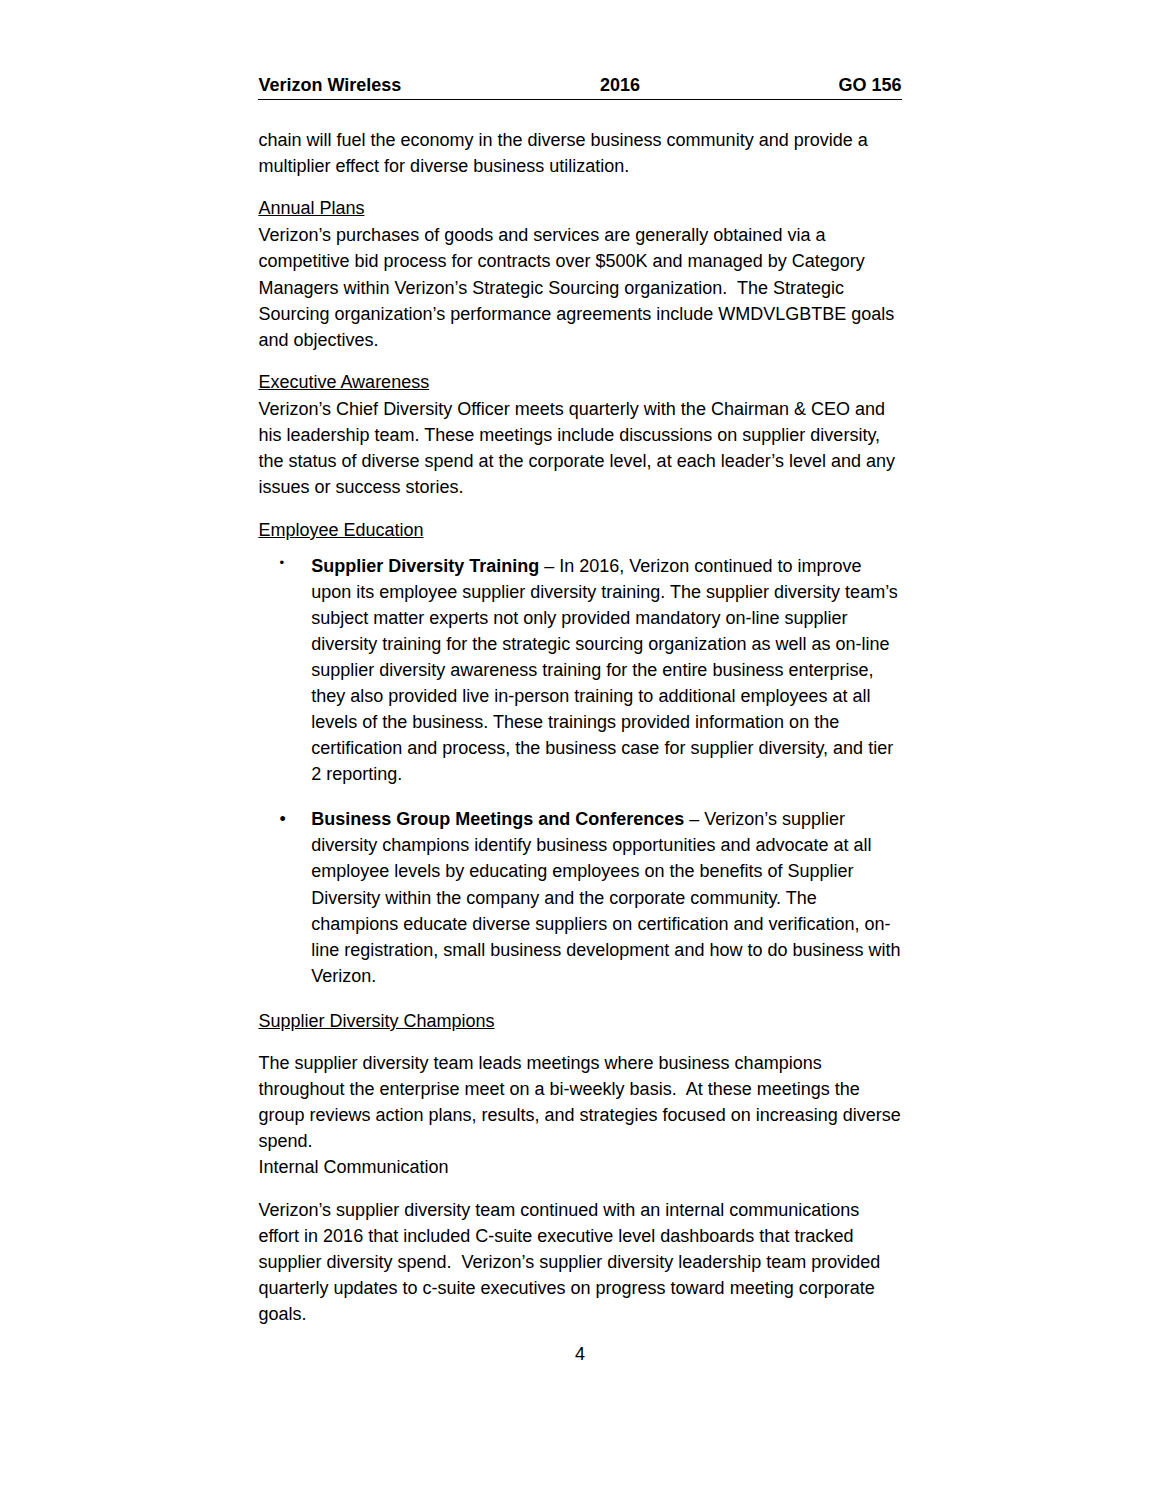Verizon Wireless 2016 GO 156
chain will fuel the economy in the diverse business community and provide a multiplier effect for diverse business utilization.
Annual Plans
Verizon’s purchases of goods and services are generally obtained via a competitive bid process for contracts over $500K and managed by Category Managers within Verizon’s Strategic Sourcing organization. The Strategic Sourcing organization’s performance agreements include WMDVLGBTBE goals and objectives.
Executive Awareness
Verizon’s Chief Diversity Officer meets quarterly with the Chairman & CEO and his leadership team. These meetings include discussions on supplier diversity, the status of diverse spend at the corporate level, at each leader’s level and any issues or success stories.
Employee Education
Supplier Diversity Training – In 2016, Verizon continued to improve upon its employee supplier diversity training. The supplier diversity team’s subject matter experts not only provided mandatory on-line supplier diversity training for the strategic sourcing organization as well as on-line supplier diversity awareness training for the entire business enterprise, they also provided live in-person training to additional employees at all levels of the business. These trainings provided information on the certification and process, the business case for supplier diversity, and tier 2 reporting.
Business Group Meetings and Conferences – Verizon’s supplier diversity champions identify business opportunities and advocate at all employee levels by educating employees on the benefits of Supplier Diversity within the company and the corporate community. The champions educate diverse suppliers on certification and verification, on-line registration, small business development and how to do business with Verizon.
Supplier Diversity Champions
The supplier diversity team leads meetings where business champions throughout the enterprise meet on a bi-weekly basis. At these meetings the group reviews action plans, results, and strategies focused on increasing diverse spend.
Internal Communication
Verizon’s supplier diversity team continued with an internal communications effort in 2016 that included C-suite executive level dashboards that tracked supplier diversity spend. Verizon’s supplier diversity leadership team provided quarterly updates to c-suite executives on progress toward meeting corporate goals.
4